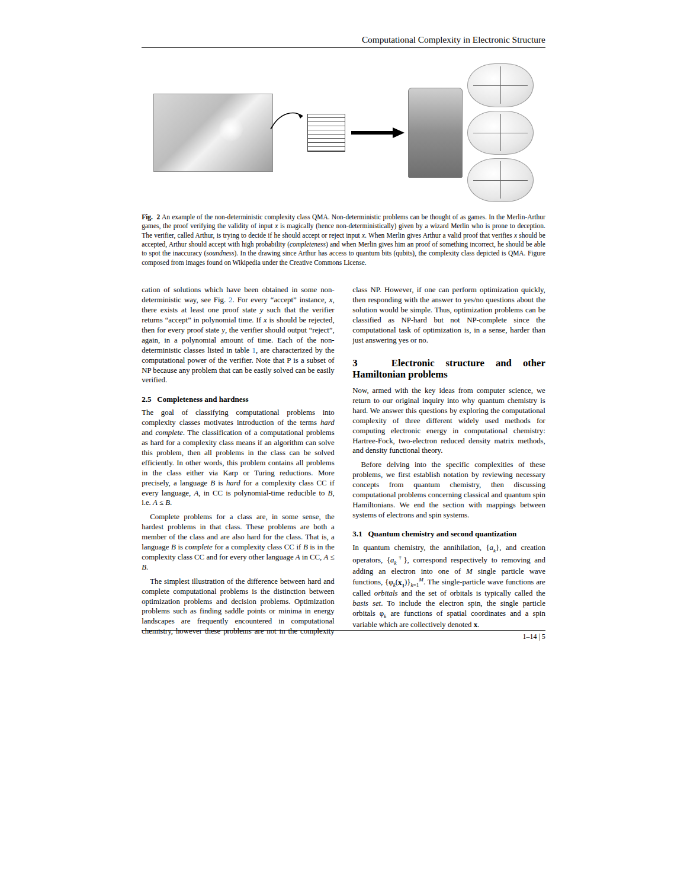Computational Complexity in Electronic Structure
Fig. 2 An example of the non-deterministic complexity class QMA. Non-deterministic problems can be thought of as games. In the Merlin-Arthur games, the proof verifying the validity of input x is magically (hence non-deterministically) given by a wizard Merlin who is prone to deception. The verifier, called Arthur, is trying to decide if he should accept or reject input x. When Merlin gives Arthur a valid proof that verifies x should be accepted, Arthur should accept with high probability (completeness) and when Merlin gives him an proof of something incorrect, he should be able to spot the inaccuracy (soundness). In the drawing since Arthur has access to quantum bits (qubits), the complexity class depicted is QMA. Figure composed from images found on Wikipedia under the Creative Commons License.
cation of solutions which have been obtained in some non-deterministic way, see Fig. 2. For every “accept” instance, x, there exists at least one proof state y such that the verifier returns “accept” in polynomial time. If x is should be rejected, then for every proof state y, the verifier should output “reject”, again, in a polynomial amount of time. Each of the non-deterministic classes listed in table 1, are characterized by the computational power of the verifier. Note that P is a subset of NP because any problem that can be easily solved can be easily verified.
2.5 Completeness and hardness
The goal of classifying computational problems into complexity classes motivates introduction of the terms hard and complete. The classification of a computational problems as hard for a complexity class means if an algorithm can solve this problem, then all problems in the class can be solved efficiently. In other words, this problem contains all problems in the class either via Karp or Turing reductions. More precisely, a language B is hard for a complexity class CC if every language, A, in CC is polynomial-time reducible to B, i.e. A ≤ B.
Complete problems for a class are, in some sense, the hardest problems in that class. These problems are both a member of the class and are also hard for the class. That is, a language B is complete for a complexity class CC if B is in the complexity class CC and for every other language A in CC, A ≤ B.
The simplest illustration of the difference between hard and complete computational problems is the distinction between optimization problems and decision problems. Optimization problems such as finding saddle points or minima in energy landscapes are frequently encountered in computational chemistry, however these problems are not in the complexity class NP. However, if one can perform optimization quickly, then responding with the answer to yes/no questions about the solution would be simple. Thus, optimization problems can be classified as NP-hard but not NP-complete since the computational task of optimization is, in a sense, harder than just answering yes or no.
3 Electronic structure and other Hamiltonian problems
Now, armed with the key ideas from computer science, we return to our original inquiry into why quantum chemistry is hard. We answer this questions by exploring the computational complexity of three different widely used methods for computing electronic energy in computational chemistry: Hartree-Fock, two-electron reduced density matrix methods, and density functional theory.
Before delving into the specific complexities of these problems, we first establish notation by reviewing necessary concepts from quantum chemistry, then discussing computational problems concerning classical and quantum spin Hamiltonians. We end the section with mappings between systems of electrons and spin systems.
3.1 Quantum chemistry and second quantization
In quantum chemistry, the annihilation, {ak}, and creation operators, {ak†}, correspond respectively to removing and adding an electron into one of M single particle wave functions, {φk(x1)}k=1M. The single-particle wave functions are called orbitals and the set of orbitals is typically called the basis set. To include the electron spin, the single particle orbitals φk are functions of spatial coordinates and a spin variable which are collectively denoted x.
1–14 | 5